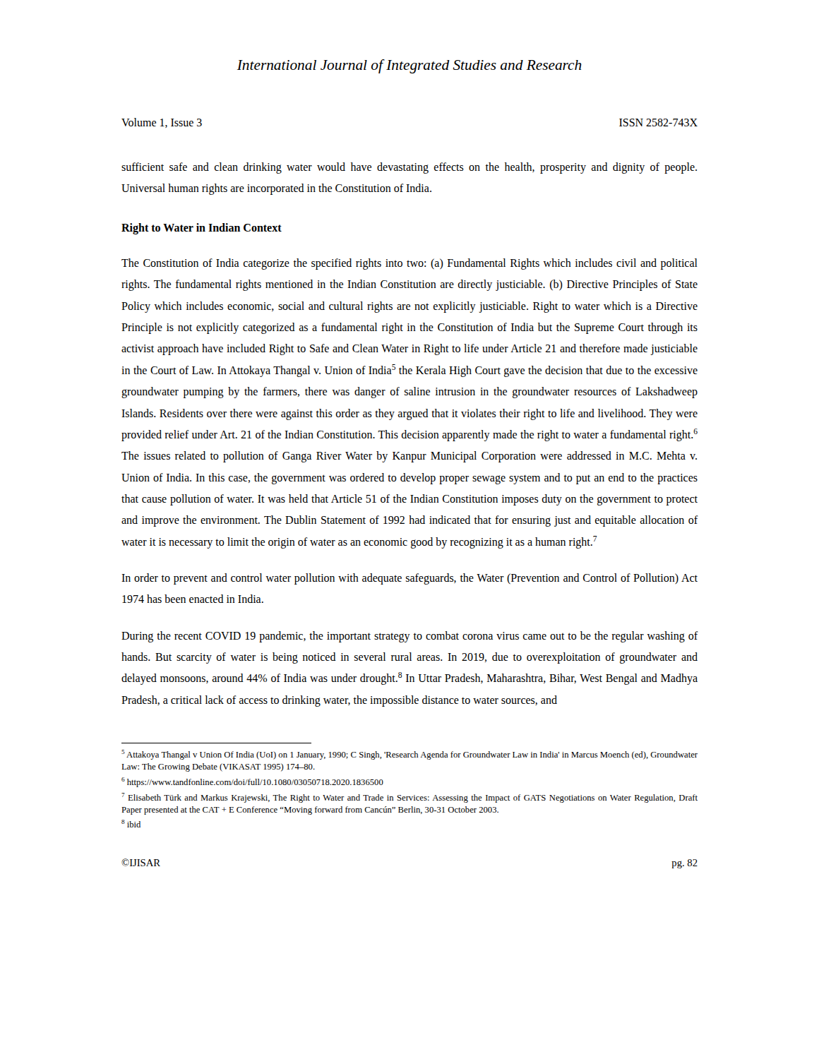International Journal of Integrated Studies and Research
Volume 1, Issue 3 ISSN 2582-743X
sufficient safe and clean drinking water would have devastating effects on the health, prosperity and dignity of people. Universal human rights are incorporated in the Constitution of India.
Right to Water in Indian Context
The Constitution of India categorize the specified rights into two: (a) Fundamental Rights which includes civil and political rights. The fundamental rights mentioned in the Indian Constitution are directly justiciable. (b) Directive Principles of State Policy which includes economic, social and cultural rights are not explicitly justiciable. Right to water which is a Directive Principle is not explicitly categorized as a fundamental right in the Constitution of India but the Supreme Court through its activist approach have included Right to Safe and Clean Water in Right to life under Article 21 and therefore made justiciable in the Court of Law. In Attokaya Thangal v. Union of India5 the Kerala High Court gave the decision that due to the excessive groundwater pumping by the farmers, there was danger of saline intrusion in the groundwater resources of Lakshadweep Islands. Residents over there were against this order as they argued that it violates their right to life and livelihood. They were provided relief under Art. 21 of the Indian Constitution. This decision apparently made the right to water a fundamental right.6 The issues related to pollution of Ganga River Water by Kanpur Municipal Corporation were addressed in M.C. Mehta v. Union of India. In this case, the government was ordered to develop proper sewage system and to put an end to the practices that cause pollution of water. It was held that Article 51 of the Indian Constitution imposes duty on the government to protect and improve the environment. The Dublin Statement of 1992 had indicated that for ensuring just and equitable allocation of water it is necessary to limit the origin of water as an economic good by recognizing it as a human right.7
In order to prevent and control water pollution with adequate safeguards, the Water (Prevention and Control of Pollution) Act 1974 has been enacted in India.
During the recent COVID 19 pandemic, the important strategy to combat corona virus came out to be the regular washing of hands. But scarcity of water is being noticed in several rural areas. In 2019, due to overexploitation of groundwater and delayed monsoons, around 44% of India was under drought.8 In Uttar Pradesh, Maharashtra, Bihar, West Bengal and Madhya Pradesh, a critical lack of access to drinking water, the impossible distance to water sources, and
5 Attakoya Thangal v Union Of India (UoI) on 1 January, 1990; C Singh, 'Research Agenda for Groundwater Law in India' in Marcus Moench (ed), Groundwater Law: The Growing Debate (VIKASAT 1995) 174–80.
6 https://www.tandfonline.com/doi/full/10.1080/03050718.2020.1836500
7 Elisabeth Türk and Markus Krajewski, The Right to Water and Trade in Services: Assessing the Impact of GATS Negotiations on Water Regulation, Draft Paper presented at the CAT + E Conference “Moving forward from Cancún” Berlin, 30-31 October 2003.
8 ibid
©IJISAR pg. 82